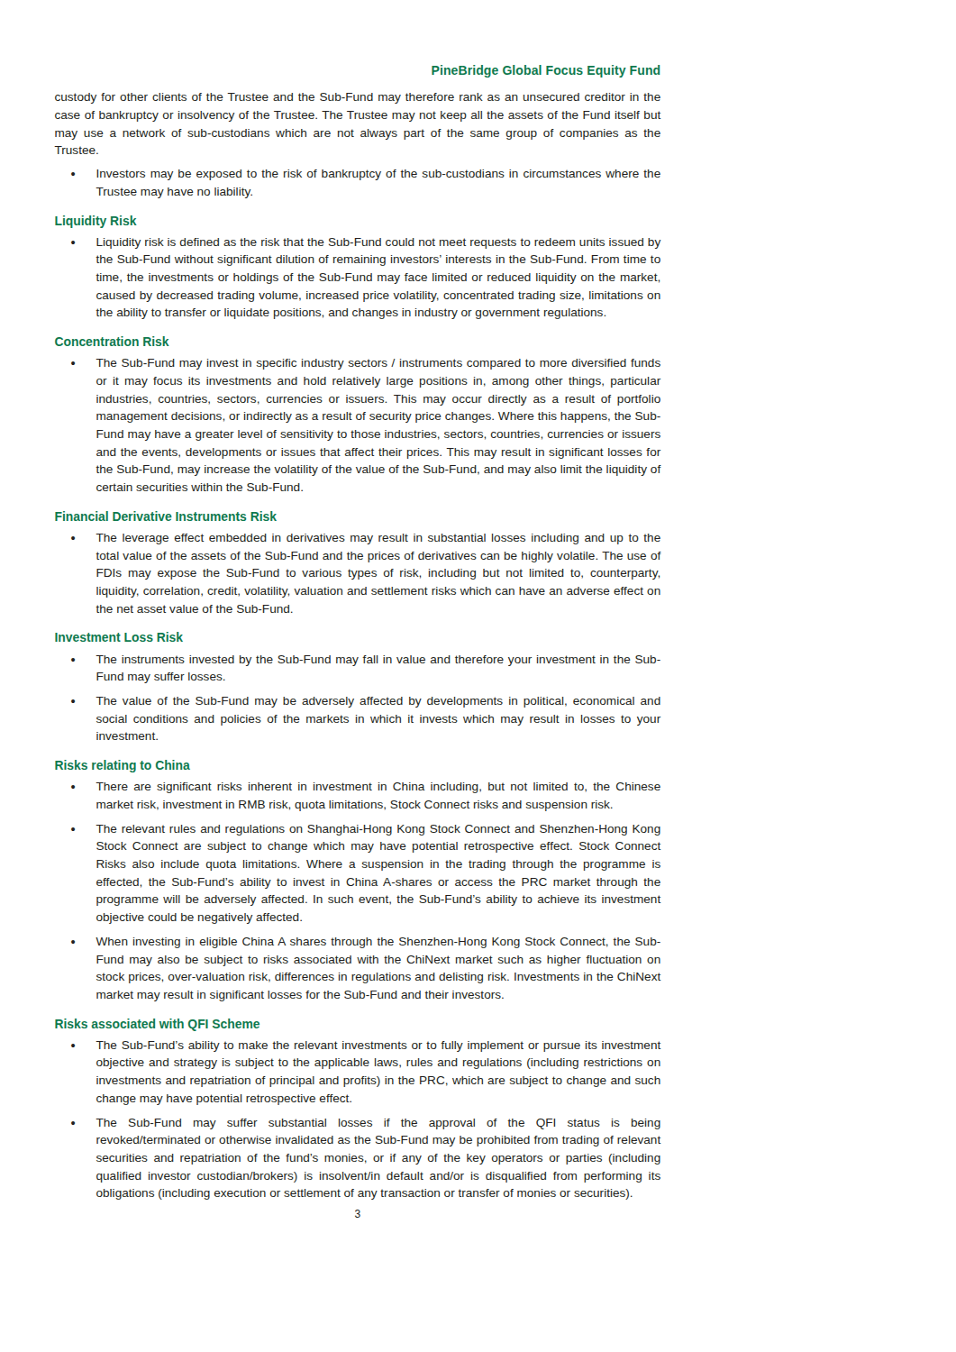PineBridge Global Focus Equity Fund
custody for other clients of the Trustee and the Sub-Fund may therefore rank as an unsecured creditor in the case of bankruptcy or insolvency of the Trustee. The Trustee may not keep all the assets of the Fund itself but may use a network of sub-custodians which are not always part of the same group of companies as the Trustee.
Investors may be exposed to the risk of bankruptcy of the sub-custodians in circumstances where the Trustee may have no liability.
Liquidity Risk
Liquidity risk is defined as the risk that the Sub-Fund could not meet requests to redeem units issued by the Sub-Fund without significant dilution of remaining investors’ interests in the Sub-Fund. From time to time, the investments or holdings of the Sub-Fund may face limited or reduced liquidity on the market, caused by decreased trading volume, increased price volatility, concentrated trading size, limitations on the ability to transfer or liquidate positions, and changes in industry or government regulations.
Concentration Risk
The Sub-Fund may invest in specific industry sectors / instruments compared to more diversified funds or it may focus its investments and hold relatively large positions in, among other things, particular industries, countries, sectors, currencies or issuers. This may occur directly as a result of portfolio management decisions, or indirectly as a result of security price changes. Where this happens, the Sub-Fund may have a greater level of sensitivity to those industries, sectors, countries, currencies or issuers and the events, developments or issues that affect their prices. This may result in significant losses for the Sub-Fund, may increase the volatility of the value of the Sub-Fund, and may also limit the liquidity of certain securities within the Sub-Fund.
Financial Derivative Instruments Risk
The leverage effect embedded in derivatives may result in substantial losses including and up to the total value of the assets of the Sub-Fund and the prices of derivatives can be highly volatile. The use of FDIs may expose the Sub-Fund to various types of risk, including but not limited to, counterparty, liquidity, correlation, credit, volatility, valuation and settlement risks which can have an adverse effect on the net asset value of the Sub-Fund.
Investment Loss Risk
The instruments invested by the Sub-Fund may fall in value and therefore your investment in the Sub-Fund may suffer losses.
The value of the Sub-Fund may be adversely affected by developments in political, economical and social conditions and policies of the markets in which it invests which may result in losses to your investment.
Risks relating to China
There are significant risks inherent in investment in China including, but not limited to, the Chinese market risk, investment in RMB risk, quota limitations, Stock Connect risks and suspension risk.
The relevant rules and regulations on Shanghai-Hong Kong Stock Connect and Shenzhen-Hong Kong Stock Connect are subject to change which may have potential retrospective effect. Stock Connect Risks also include quota limitations. Where a suspension in the trading through the programme is effected, the Sub-Fund’s ability to invest in China A-shares or access the PRC market through the programme will be adversely affected. In such event, the Sub-Fund’s ability to achieve its investment objective could be negatively affected.
When investing in eligible China A shares through the Shenzhen-Hong Kong Stock Connect, the Sub-Fund may also be subject to risks associated with the ChiNext market such as higher fluctuation on stock prices, over-valuation risk, differences in regulations and delisting risk. Investments in the ChiNext market may result in significant losses for the Sub-Fund and their investors.
Risks associated with QFI Scheme
The Sub-Fund’s ability to make the relevant investments or to fully implement or pursue its investment objective and strategy is subject to the applicable laws, rules and regulations (including restrictions on investments and repatriation of principal and profits) in the PRC, which are subject to change and such change may have potential retrospective effect.
The Sub-Fund may suffer substantial losses if the approval of the QFI status is being revoked/terminated or otherwise invalidated as the Sub-Fund may be prohibited from trading of relevant securities and repatriation of the fund’s monies, or if any of the key operators or parties (including qualified investor custodian/brokers) is insolvent/in default and/or is disqualified from performing its obligations (including execution or settlement of any transaction or transfer of monies or securities).
3